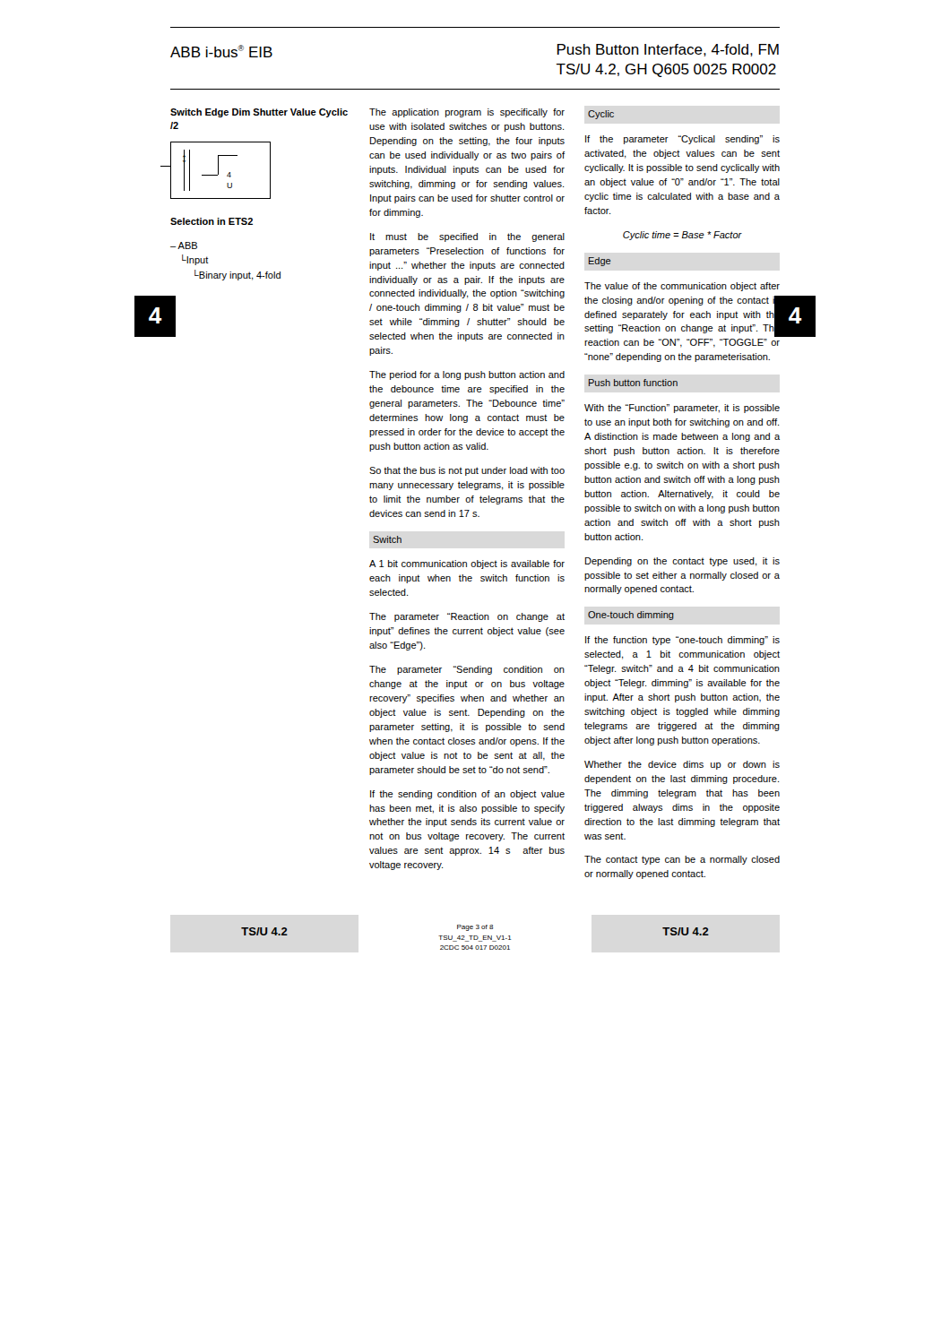ABB i-bus® EIB
Push Button Interface, 4-fold, FM
TS/U 4.2, GH Q605 0025 R0002
4
4
Switch Edge Dim Shutter Value Cyclic /2
↕
4
U
Selection in ETS2
– ABB
└Input
└Binary input, 4-fold
The application program is specifically for use with isolated switches or push buttons. Depending on the setting, the four inputs can be used individually or as two pairs of inputs. Individual inputs can be used for switching, dimming or for sending values. Input pairs can be used for shutter control or for dimming.
It must be specified in the general parameters “Preselection of functions for input ...” whether the inputs are connected individually or as a pair. If the inputs are connected individually, the option “switching / one-touch dimming / 8 bit value” must be set while “dimming / shutter” should be selected when the inputs are connected in pairs.
The period for a long push button action and the debounce time are specified in the general parameters. The “Debounce time” determines how long a contact must be pressed in order for the device to accept the push button action as valid.
So that the bus is not put under load with too many unnecessary telegrams, it is possible to limit the number of telegrams that the devices can send in 17 s.
Switch
A 1 bit communication object is available for each input when the switch function is selected.
The parameter “Reaction on change at input” defines the current object value (see also “Edge”).
The parameter “Sending condition on change at the input or on bus voltage recovery” specifies when and whether an object value is sent. Depending on the parameter setting, it is possible to send when the contact closes and/or opens. If the object value is not to be sent at all, the parameter should be set to “do not send”.
If the sending condition of an object value has been met, it is also possible to specify whether the input sends its current value or not on bus voltage recovery. The current values are sent approx. 14 s after bus voltage recovery.
Cyclic
If the parameter “Cyclical sending” is activated, the object values can be sent cyclically. It is possible to send cyclically with an object value of “0” and/or “1”. The total cyclic time is calculated with a base and a factor.
Cyclic time = Base * Factor
Edge
The value of the communication object after the closing and/or opening of the contact is defined separately for each input with the setting “Reaction on change at input”. The reaction can be “ON”, “OFF”, “TOGGLE” or “none” depending on the parameterisation.
Push button function
With the “Function” parameter, it is possible to use an input both for switching on and off. A distinction is made between a long and a short push button action. It is therefore possible e.g. to switch on with a short push button action and switch off with a long push button action. Alternatively, it could be possible to switch on with a long push button action and switch off with a short push button action.
Depending on the contact type used, it is possible to set either a normally closed or a normally opened contact.
One-touch dimming
If the function type “one-touch dimming” is selected, a 1 bit communication object “Telegr. switch” and a 4 bit communication object “Telegr. dimming” is available for the input. After a short push button action, the switching object is toggled while dimming telegrams are triggered at the dimming object after long push button operations.
Whether the device dims up or down is dependent on the last dimming procedure. The dimming telegram that has been triggered always dims in the opposite direction to the last dimming telegram that was sent.
The contact type can be a normally closed or normally opened contact.
TS/U 4.2
Page 3 of 8
TSU_42_TD_EN_V1-1
2CDC 504 017 D0201
TS/U 4.2